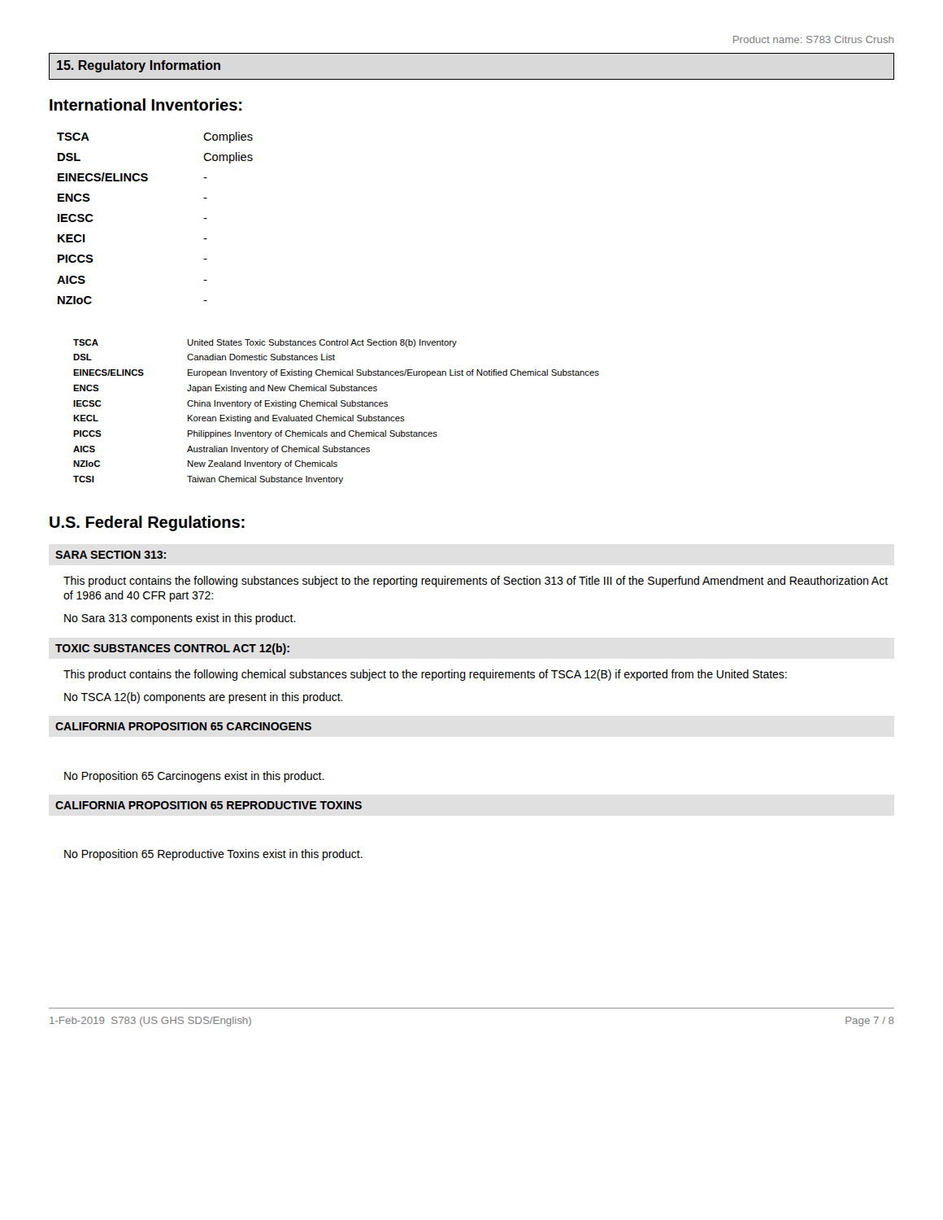Product name: S783 Citrus Crush
15. Regulatory Information
International Inventories:
| TSCA | Complies |
| DSL | Complies |
| EINECS/ELINCS | - |
| ENCS | - |
| IECSC | - |
| KECI | - |
| PICCS | - |
| AICS | - |
| NZIoC | - |
| TSCA | United States Toxic Substances Control Act Section 8(b) Inventory |
| DSL | Canadian Domestic Substances List |
| EINECS/ELINCS | European Inventory of Existing Chemical Substances/European List of Notified Chemical Substances |
| ENCS | Japan Existing and New Chemical Substances |
| IECSC | China Inventory of Existing Chemical Substances |
| KECL | Korean Existing and Evaluated Chemical Substances |
| PICCS | Philippines Inventory of Chemicals and Chemical Substances |
| AICS | Australian Inventory of Chemical Substances |
| NZIoC | New Zealand Inventory of Chemicals |
| TCSI | Taiwan Chemical Substance Inventory |
U.S. Federal Regulations:
SARA SECTION 313:
This product contains the following substances subject to the reporting requirements of Section 313 of Title III of the Superfund Amendment and Reauthorization Act of 1986 and 40 CFR part 372:
No Sara 313 components exist in this product.
TOXIC SUBSTANCES CONTROL ACT 12(b):
This product contains the following chemical substances subject to the reporting requirements of TSCA 12(B) if exported from the United States:
No TSCA 12(b) components are present in this product.
CALIFORNIA PROPOSITION 65 CARCINOGENS
No Proposition 65 Carcinogens exist in this product.
CALIFORNIA PROPOSITION 65 REPRODUCTIVE TOXINS
No Proposition 65 Reproductive Toxins exist in this product.
1-Feb-2019 S783 (US GHS SDS/English) Page 7 / 8